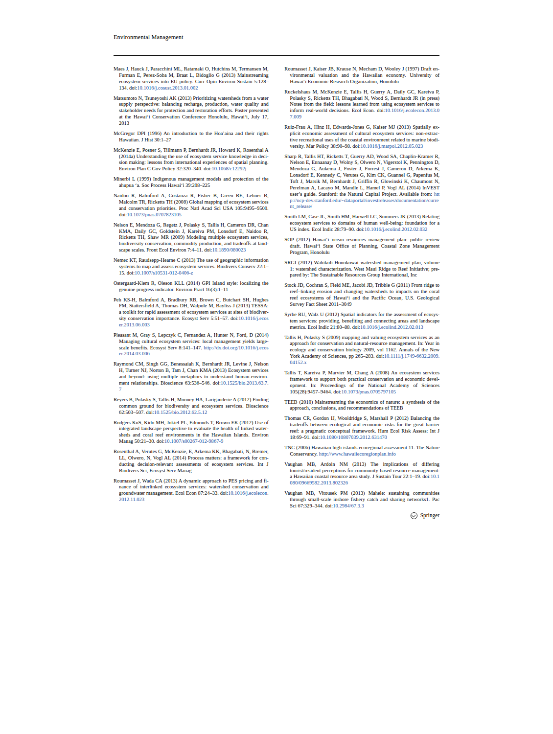Environmental Management
Maes J, Hauck J, Paracchini ML, Ratamaki O, Hutchins M, Termansen M, Furman E, Perez-Soba M, Braat L, Bidoglio G (2013) Mainstreaming ecosystem services into EU policy. Curr Opin Environ Sustain 5:128–134. doi:10.1016/j.cosust.2013.01.002
Matsumoto N, Tsuneyoshi AK (2013) Prioritizing watersheds from a water supply perspective: balancing recharge, production, water quality and stakeholder needs for protection and restoration efforts. Poster presented at the Hawai‘i Conservation Conference Honolulu, Hawai‘i, July 17, 2013
McGregor DPI (1996) An introduction to the Hoa’aina and their rights Hawaiian. J Hist 30:1–27
McKenzie E, Posner S, Tillmann P, Bernhardt JR, Howard K, Rosenthal A (2014a) Understanding the use of ecosystem service knowledge in decision making: lessons from international experiences of spatial planning. Environ Plan C Gov Policy 32:320–340. doi:10.1068/c12292j
Minerbi L (1999) Indigenous management models and protection of the ahupua ‘a. Soc Process Hawai‘i 39:208–225
Naidoo R, Balmford A, Costanza R, Fisher B, Green RE, Lehner B, Malcolm TR, Ricketts TH (2008) Global mapping of ecosystem services and conservation priorities. Proc Natl Acad Sci USA 105:9495–9500. doi:10.1073/pnas.0707823105
Nelson E, Mendoza G, Regetz J, Polasky S, Tallis H, Cameron DR, Chan KMA, Daily GC, Goldstein J, Kareiva PM, Lonsdorf E, Naidoo R, Ricketts TH, Shaw MR (2009) Modeling multiple ecosystem services, biodiversity conservation, commodity production, and tradeoffs at landscape scales. Front Ecol Environ 7:4–11. doi:10.1890/080023
Nemec KT, Raudsepp-Hearne C (2013) The use of geographic information systems to map and assess ecosystem services. Biodivers Conserv 22:1–15. doi:10.1007/s10531-012-0406-z
Ostergaard-Klem R, Oleson KLL (2014) GPI Island style: localizing the genuine progress indicator. Environ Pract 16(3):1–11
Peh KS-H, Balmford A, Bradbury RB, Brown C, Butchart SH, Hughes FM, Stattersfield A, Thomas DH, Walpole M, Bayliss J (2013) TESSA: a toolkit for rapid assessment of ecosystem services at sites of biodiversity conservation importance. Ecosyst Serv 5:51–57. doi:10.1016/j.ecoser.2013.06.003
Pleasant M, Gray S, Lepczyk C, Fernandez A, Hunter N, Ford, D (2014) Managing cultural ecosystem services: local management yields large-scale benefits. Ecosyst Serv 8:141–147. http://dx.doi.org/10.1016/j.ecoser.2014.03.006
Raymond CM, Singh GG, Benessaiah K, Bernhardt JR, Levine J, Nelson H, Turner NJ, Norton B, Tam J, Chan KMA (2013) Ecosystem services and beyond: using multiple metaphors to understand human-environment relationships. Bioscience 63:536–546. doi:10.1525/bio.2013.63.7.7
Reyers B, Polasky S, Tallis H, Mooney HA, Larigauderie A (2012) Finding common ground for biodiversity and ecosystem services. Bioscience 62:503–507. doi:10.1525/bio.2012.62.5.12
Rodgers KuS, Kido MH, Jokiel PL, Edmonds T, Brown EK (2012) Use of integrated landscape perspective to evaluate the health of linked watersheds and coral reef environments in the Hawaiian Islands. Environ Manag 50:21–30. doi:10.1007/s00267-012-9867-9
Rosenthal A, Verutes G, McKenzie, E, Arkema KK, Bhagabati, N, Bremer, LL, Olwero, N, Vogl AL (2014) Process matters: a framework for conducting decision-relevant assessments of ecosystem services. Int J Biodivers Sci, Ecosyst Serv Manag
Roumasset J, Wada CA (2013) A dynamic approach to PES pricing and finance of interlinked ecosystem services: watershed conservation and groundwater management. Ecol Econ 87:24–33. doi:10.1016/j.ecolecon.2012.11.023
Roumasset J, Kaiser JB, Krause N, Mecham D, Wooley J (1997) Draft environmental valuation and the Hawaiian economy. University of Hawai‘i Economic Research Organization, Honolulu
Ruckelshaus M, McKenzie E, Tallis H, Guerry A, Daily GC, Kareiva P, Polasky S, Ricketts TH, Bhagabati N, Wood S, Bernhardt JR (in press) Notes from the field: lessons learned from using ecosystem services to inform real-world decisions. Ecol Econ. doi:10.1016/j.ecolecon.2013.07.009
Ruiz-Frau A, Hinz H, Edwards-Jones G, Kaiser MJ (2013) Spatially explicit economic assessment of cultural ecosystem services: non-extractive recreational uses of the coastal environment related to marine biodiversity. Mar Policy 38:90–98. doi:10.1016/j.marpol.2012.05.023
Sharp R, Tallis HT, Ricketts T, Guerry AD, Wood SA, Chaplin-Kramer R, Nelson E, Ennaanay D, Wolny S, Olwero N, Vigerstol K, Pennington D, Mendoza G, Aukema J, Foster J, Forrest J, Cameron D, Arkema K, Lonsdorf E, Kennedy C, Verutes G, Kim CK, Guannel G, Papenfus M, Toft J, Marsik M, Bernhardt J, Griffin R, Glowinski K, Chaumont N, Perelman A, Lacayo M, Mandle L, Hamel P, Vogl AL (2014) InVEST user’s guide. Stanford: the Natural Capital Project. Available from: http://ncp-dev.stanford.edu/~dataportal/investreleases/documentation/current_release/
Smith LM, Case JL, Smith HM, Harwell LC, Summers JK (2013) Relating ecosystem services to domains of human well-being: foundation for a US index. Ecol Indic 28:79–90. doi:10.1016/j.ecolind.2012.02.032
SOP (2012) Hawai‘i ocean resources management plan: public review draft. Hawai‘i State Office of Planning, Coastal Zone Management Program, Honolulu
SRGI (2012) Wahikuli-Honokowai watershed management plan, volume 1: watershed characterization. West Maui Ridge to Reef Initiative; prepared by: The Sustainable Resources Group International, Inc
Stock JD, Cochran S, Field ME, Jacobi JD, Tribble G (2011) From ridge to reef–linking erosion and changing watersheds to impacts on the coral reef ecosystems of Hawai‘i and the Pacific Ocean, U.S. Geological Survey Fact Sheet 2011–3049
Syrbe RU, Walz U (2012) Spatial indicators for the assessment of ecosystem services: providing, benefiting and connecting areas and landscape metrics. Ecol Indic 21:80–88. doi:10.1016/j.ecolind.2012.02.013
Tallis H, Polasky S (2009) mapping and valuing ecosystem services as an approach for conservation and natural-resource management. In: Year in ecology and conservation biology 2009, vol 1162. Annals of the New York Academy of Sciences, pp 265–283. doi:10.1111/j.1749-6632.2009.04152.x
Tallis T, Kareiva P, Marvier M, Chang A (2008) An ecosystem services framework to support both practical conservation and economic development. In: Proceedings of the National Academy of Sciences 105(28):9457–9464. doi:10.1073/pnas.0705797105
TEEB (2010) Mainstreaming the economics of nature: a synthesis of the approach, conclusions, and recommendations of TEEB
Thomas CR, Gordon IJ, Wooldridge S, Marshall P (2012) Balancing the tradeoffs between ecological and economic risks for the great barrier reef: a pragmatic conceptual framework. Hum Ecol Risk Assess: Int J 18:69–91. doi:10.1080/10807039.2012.631470
TNC (2006) Hawaiian high islands ecoregional assessment 11. The Nature Conservancy. http://www.hawaiiecoregionplan.info
Vaughan MB, Ardoin NM (2013) The implications of differing tourist/resident perceptions for community-based resource management: a Hawaiian coastal resource area study. J Sustain Tour 22:1–19. doi:10.1080/09669582.2013.802326
Vaughan MB, Vitousek PM (2013) Mahele: sustaining communities through small-scale inshore fishery catch and sharing networks1. Pac Sci 67:329–344. doi:10.2984/67.3.3
Springer